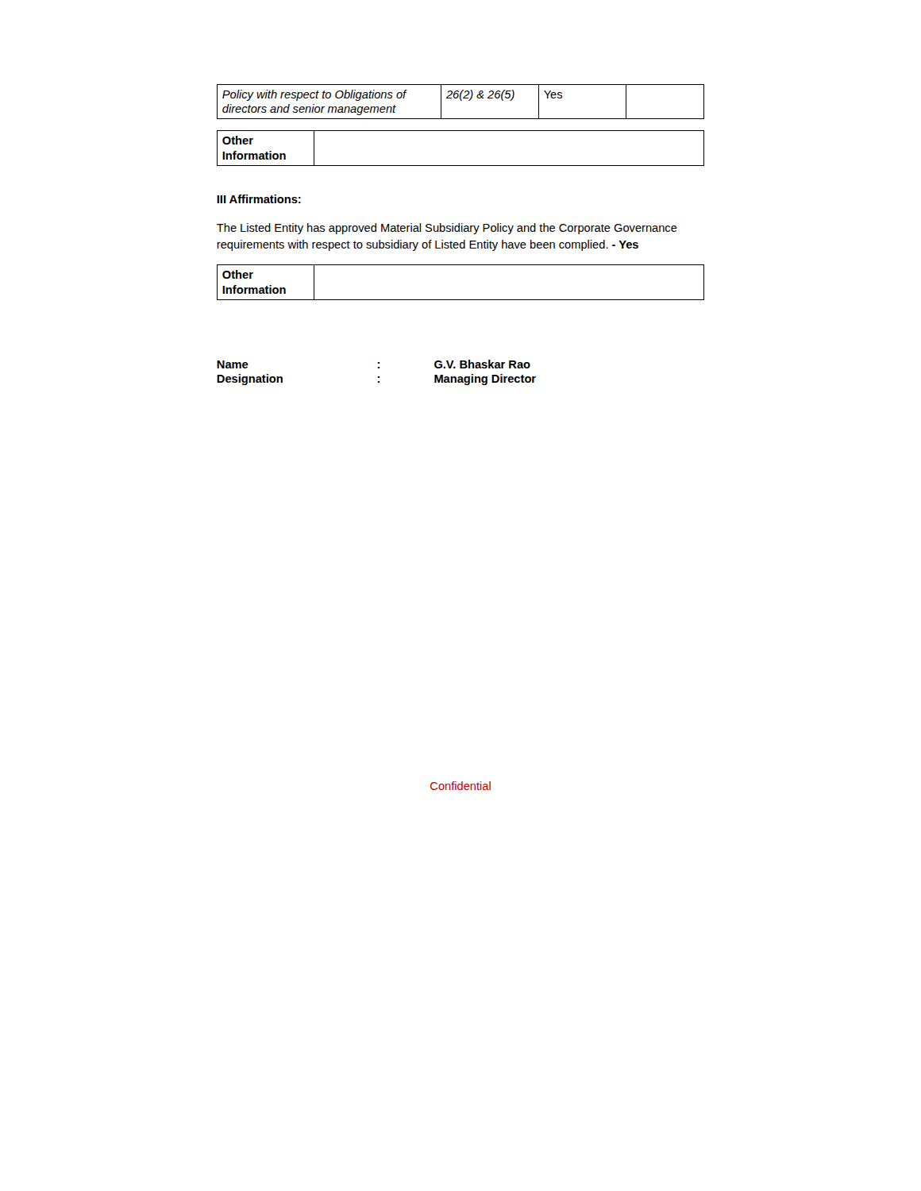| Policy with respect to Obligations of directors and senior management | 26(2) & 26(5) | Yes | |
| Other Information | |
III Affirmations:
The Listed Entity has approved Material Subsidiary Policy and the Corporate Governance requirements with respect to subsidiary of Listed Entity have been complied. - Yes
| Other Information | |
| Name | : | G.V. Bhaskar Rao |
| Designation | : | Managing Director |
Confidential